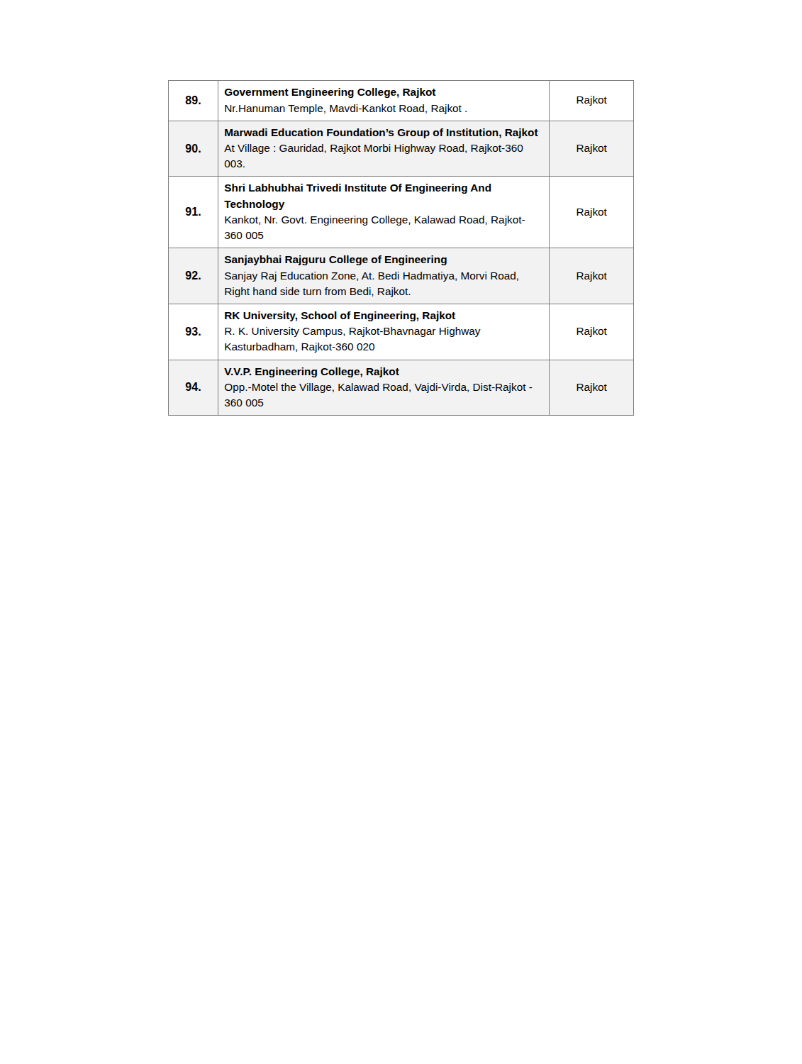| 89. | Government Engineering College, Rajkot Nr.Hanuman Temple, Mavdi-Kankot Road, Rajkot . | Rajkot |
| 90. | Marwadi Education Foundation’s Group of Institution, Rajkot At Village : Gauridad, Rajkot Morbi Highway Road, Rajkot-360 003. | Rajkot |
| 91. | Shri Labhubhai Trivedi Institute Of Engineering And Technology Kankot, Nr. Govt. Engineering College, Kalawad Road, Rajkot-360 005 | Rajkot |
| 92. | Sanjaybhai Rajguru College of Engineering Sanjay Raj Education Zone, At. Bedi Hadmatiya, Morvi Road, Right hand side turn from Bedi, Rajkot. | Rajkot |
| 93. | RK University, School of Engineering, Rajkot R. K. University Campus, Rajkot-Bhavnagar Highway Kasturbadham, Rajkot-360 020 | Rajkot |
| 94. | V.V.P. Engineering College, Rajkot Opp.-Motel the Village, Kalawad Road, Vajdi-Virda, Dist-Rajkot - 360 005 | Rajkot |